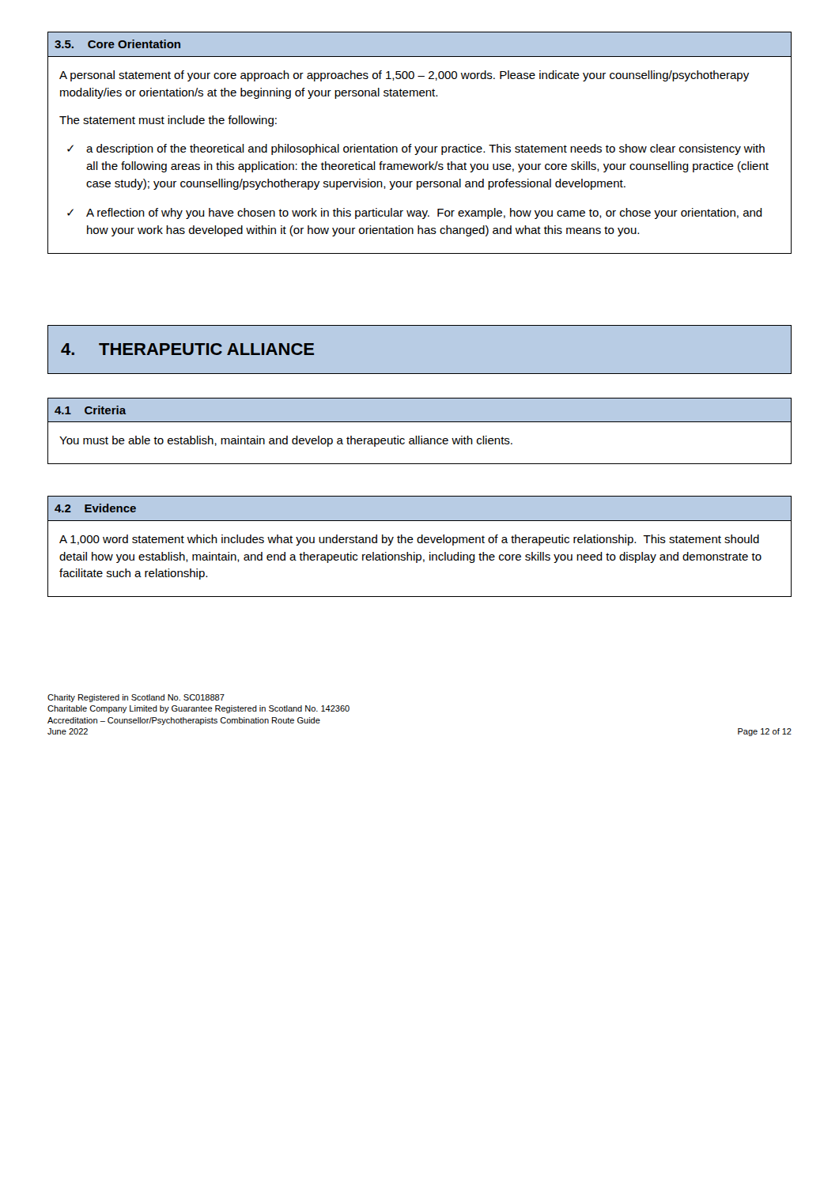3.5. Core Orientation
A personal statement of your core approach or approaches of 1,500 – 2,000 words. Please indicate your counselling/psychotherapy modality/ies or orientation/s at the beginning of your personal statement.
The statement must include the following:
a description of the theoretical and philosophical orientation of your practice. This statement needs to show clear consistency with all the following areas in this application: the theoretical framework/s that you use, your core skills, your counselling practice (client case study); your counselling/psychotherapy supervision, your personal and professional development.
A reflection of why you have chosen to work in this particular way. For example, how you came to, or chose your orientation, and how your work has developed within it (or how your orientation has changed) and what this means to you.
4. THERAPEUTIC ALLIANCE
4.1 Criteria
You must be able to establish, maintain and develop a therapeutic alliance with clients.
4.2 Evidence
A 1,000 word statement which includes what you understand by the development of a therapeutic relationship. This statement should detail how you establish, maintain, and end a therapeutic relationship, including the core skills you need to display and demonstrate to facilitate such a relationship.
Charity Registered in Scotland No. SC018887
Charitable Company Limited by Guarantee Registered in Scotland No. 142360
Accreditation – Counsellor/Psychotherapists Combination Route Guide
June 2022 Page 12 of 12